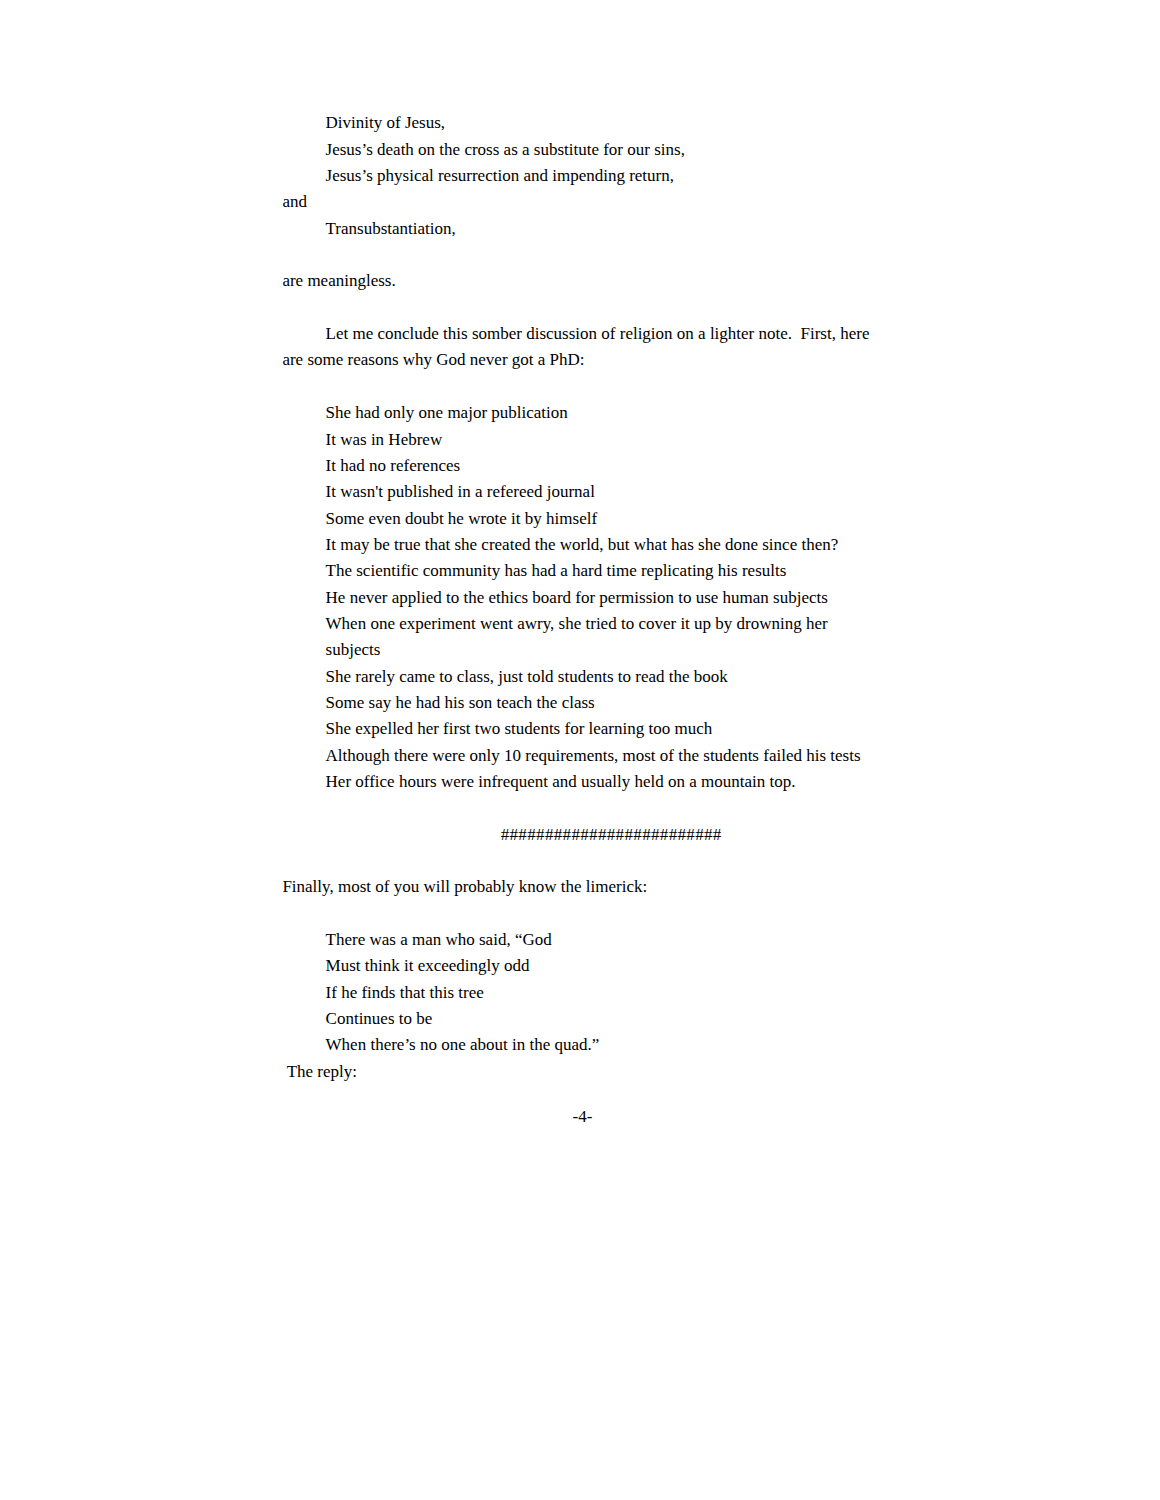Divinity of Jesus,
Jesus’s death on the cross as a substitute for our sins,
Jesus’s physical resurrection and impending return,
and
Transubstantiation,
are meaningless.
Let me conclude this somber discussion of religion on a lighter note. First, here are some reasons why God never got a PhD:
She had only one major publication
It was in Hebrew
It had no references
It wasn't published in a refereed journal
Some even doubt he wrote it by himself
It may be true that she created the world, but what has she done since then?
The scientific community has had a hard time replicating his results
He never applied to the ethics board for permission to use human subjects
When one experiment went awry, she tried to cover it up by drowning her subjects
She rarely came to class, just told students to read the book
Some say he had his son teach the class
She expelled her first two students for learning too much
Although there were only 10 requirements, most of the students failed his tests
Her office hours were infrequent and usually held on a mountain top.
#########################
Finally, most of you will probably know the limerick:
There was a man who said, “God
Must think it exceedingly odd
If he finds that this tree
Continues to be
When there’s no one about in the quad.”
The reply:
-4-